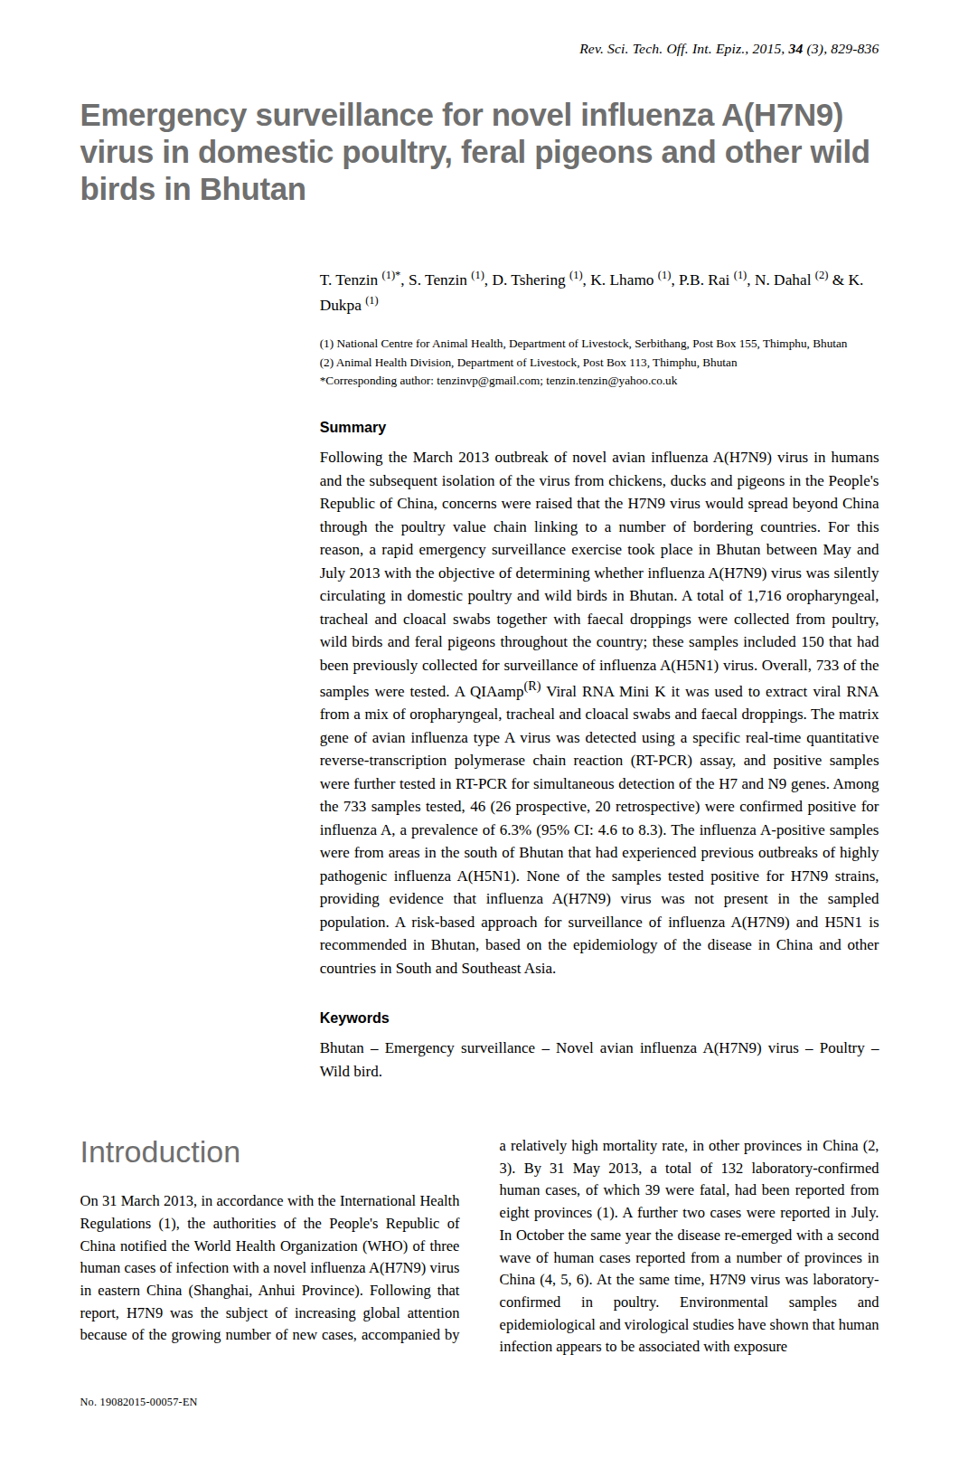Rev. Sci. Tech. Off. Int. Epiz., 2015, 34 (3), 829-836
Emergency surveillance for novel influenza A(H7N9) virus in domestic poultry, feral pigeons and other wild birds in Bhutan
T. Tenzin (1)*, S. Tenzin (1), D. Tshering (1), K. Lhamo (1), P.B. Rai (1), N. Dahal (2) & K. Dukpa (1)
(1) National Centre for Animal Health, Department of Livestock, Serbithang, Post Box 155, Thimphu, Bhutan
(2) Animal Health Division, Department of Livestock, Post Box 113, Thimphu, Bhutan
*Corresponding author: tenzinvp@gmail.com; tenzin.tenzin@yahoo.co.uk
Summary
Following the March 2013 outbreak of novel avian influenza A(H7N9) virus in humans and the subsequent isolation of the virus from chickens, ducks and pigeons in the People's Republic of China, concerns were raised that the H7N9 virus would spread beyond China through the poultry value chain linking to a number of bordering countries. For this reason, a rapid emergency surveillance exercise took place in Bhutan between May and July 2013 with the objective of determining whether influenza A(H7N9) virus was silently circulating in domestic poultry and wild birds in Bhutan. A total of 1,716 oropharyngeal, tracheal and cloacal swabs together with faecal droppings were collected from poultry, wild birds and feral pigeons throughout the country; these samples included 150 that had been previously collected for surveillance of influenza A(H5N1) virus. Overall, 733 of the samples were tested. A QIAamp(R) Viral RNA Mini K it was used to extract viral RNA from a mix of oropharyngeal, tracheal and cloacal swabs and faecal droppings. The matrix gene of avian influenza type A virus was detected using a specific real-time quantitative reverse-transcription polymerase chain reaction (RT-PCR) assay, and positive samples were further tested in RT-PCR for simultaneous detection of the H7 and N9 genes. Among the 733 samples tested, 46 (26 prospective, 20 retrospective) were confirmed positive for influenza A, a prevalence of 6.3% (95% CI: 4.6 to 8.3). The influenza A-positive samples were from areas in the south of Bhutan that had experienced previous outbreaks of highly pathogenic influenza A(H5N1). None of the samples tested positive for H7N9 strains, providing evidence that influenza A(H7N9) virus was not present in the sampled population. A risk-based approach for surveillance of influenza A(H7N9) and H5N1 is recommended in Bhutan, based on the epidemiology of the disease in China and other countries in South and Southeast Asia.
Keywords
Bhutan – Emergency surveillance – Novel avian influenza A(H7N9) virus – Poultry – Wild bird.
Introduction
On 31 March 2013, in accordance with the International Health Regulations (1), the authorities of the People's Republic of China notified the World Health Organization (WHO) of three human cases of infection with a novel influenza A(H7N9) virus in eastern China (Shanghai, Anhui Province). Following that report, H7N9 was the subject of increasing global attention because of the growing number of new cases, accompanied by a relatively high mortality rate, in other provinces in China (2, 3). By 31 May 2013, a total of 132 laboratory-confirmed human cases, of which 39 were fatal, had been reported from eight provinces (1). A further two cases were reported in July. In October the same year the disease re-emerged with a second wave of human cases reported from a number of provinces in China (4, 5, 6). At the same time, H7N9 virus was laboratory-confirmed in poultry. Environmental samples and epidemiological and virological studies have shown that human infection appears to be associated with exposure
No. 19082015-00057-EN